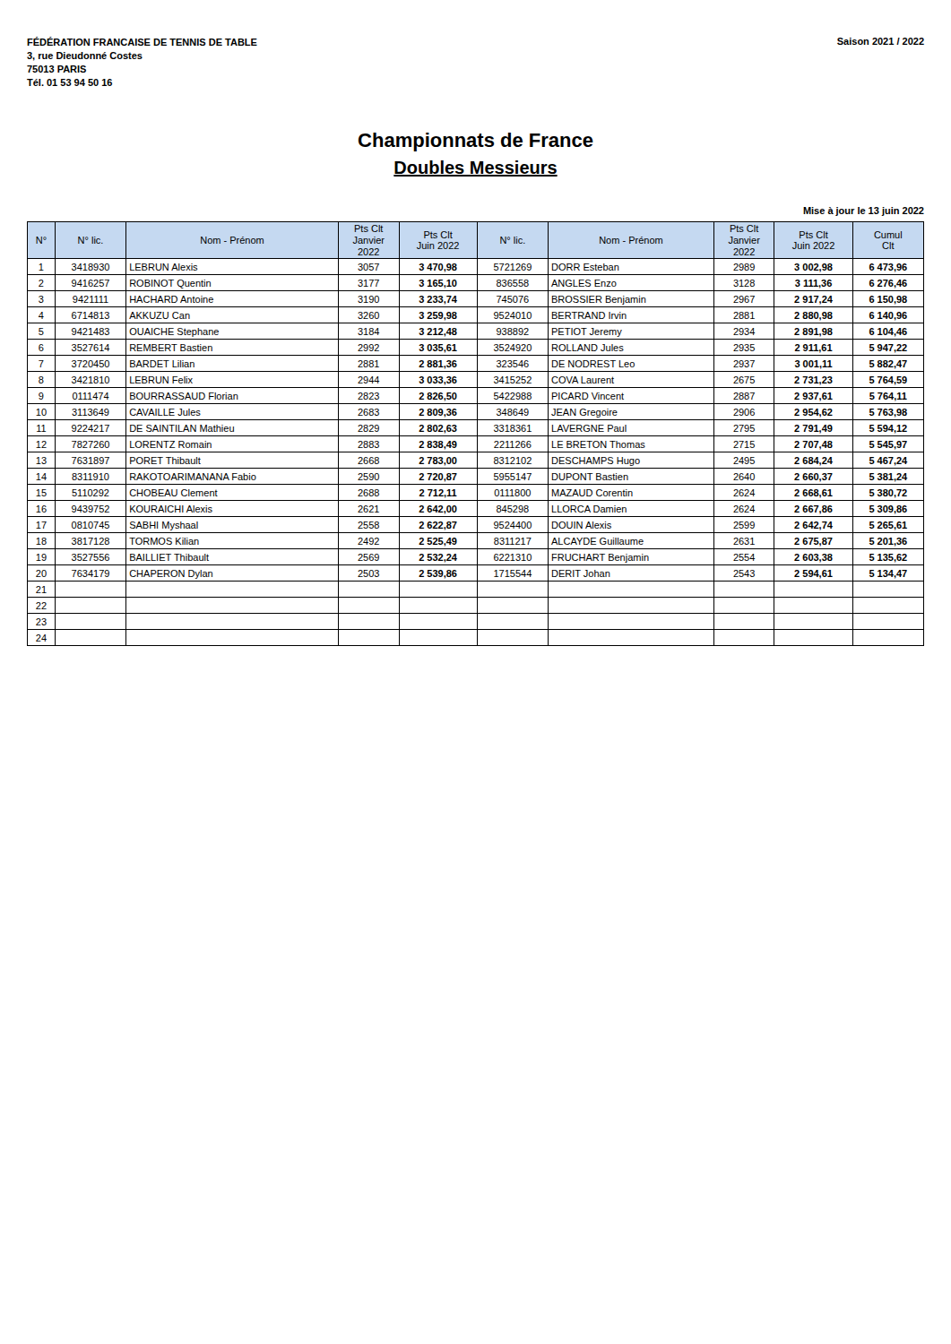FÉDÉRATION FRANCAISE DE TENNIS DE TABLE
3, rue Dieudonné Costes
75013 PARIS
Tél. 01 53 94 50 16
Saison 2021 / 2022
Championnats de France
Doubles Messieurs
Mise à jour le 13 juin 2022
| N° | N° lic. | Nom - Prénom | Pts Clt Janvier 2022 | Pts Clt Juin 2022 | N° lic. | Nom - Prénom | Pts Clt Janvier 2022 | Pts Clt Juin 2022 | Cumul Clt |
| --- | --- | --- | --- | --- | --- | --- | --- | --- | --- |
| 1 | 3418930 | LEBRUN Alexis | 3057 | 3 470,98 | 5721269 | DORR Esteban | 2989 | 3 002,98 | 6 473,96 |
| 2 | 9416257 | ROBINOT Quentin | 3177 | 3 165,10 | 836558 | ANGLES Enzo | 3128 | 3 111,36 | 6 276,46 |
| 3 | 9421111 | HACHARD Antoine | 3190 | 3 233,74 | 745076 | BROSSIER Benjamin | 2967 | 2 917,24 | 6 150,98 |
| 4 | 6714813 | AKKUZU Can | 3260 | 3 259,98 | 9524010 | BERTRAND Irvin | 2881 | 2 880,98 | 6 140,96 |
| 5 | 9421483 | OUAICHE Stephane | 3184 | 3 212,48 | 938892 | PETIOT Jeremy | 2934 | 2 891,98 | 6 104,46 |
| 6 | 3527614 | REMBERT Bastien | 2992 | 3 035,61 | 3524920 | ROLLAND Jules | 2935 | 2 911,61 | 5 947,22 |
| 7 | 3720450 | BARDET Lilian | 2881 | 2 881,36 | 323546 | DE NODREST Leo | 2937 | 3 001,11 | 5 882,47 |
| 8 | 3421810 | LEBRUN Felix | 2944 | 3 033,36 | 3415252 | COVA Laurent | 2675 | 2 731,23 | 5 764,59 |
| 9 | 0111474 | BOURRASSAUD Florian | 2823 | 2 826,50 | 5422988 | PICARD Vincent | 2887 | 2 937,61 | 5 764,11 |
| 10 | 3113649 | CAVAILLE Jules | 2683 | 2 809,36 | 348649 | JEAN Gregoire | 2906 | 2 954,62 | 5 763,98 |
| 11 | 9224217 | DE SAINTILAN Mathieu | 2829 | 2 802,63 | 3318361 | LAVERGNE Paul | 2795 | 2 791,49 | 5 594,12 |
| 12 | 7827260 | LORENTZ Romain | 2883 | 2 838,49 | 2211266 | LE BRETON Thomas | 2715 | 2 707,48 | 5 545,97 |
| 13 | 7631897 | PORET Thibault | 2668 | 2 783,00 | 8312102 | DESCHAMPS Hugo | 2495 | 2 684,24 | 5 467,24 |
| 14 | 8311910 | RAKOTOARIMANANA Fabio | 2590 | 2 720,87 | 5955147 | DUPONT Bastien | 2640 | 2 660,37 | 5 381,24 |
| 15 | 5110292 | CHOBEAU Clement | 2688 | 2 712,11 | 0111800 | MAZAUD Corentin | 2624 | 2 668,61 | 5 380,72 |
| 16 | 9439752 | KOURAICHI Alexis | 2621 | 2 642,00 | 845298 | LLORCA Damien | 2624 | 2 667,86 | 5 309,86 |
| 17 | 0810745 | SABHI Myshaal | 2558 | 2 622,87 | 9524400 | DOUIN Alexis | 2599 | 2 642,74 | 5 265,61 |
| 18 | 3817128 | TORMOS Kilian | 2492 | 2 525,49 | 8311217 | ALCAYDE Guillaume | 2631 | 2 675,87 | 5 201,36 |
| 19 | 3527556 | BAILLIET Thibault | 2569 | 2 532,24 | 6221310 | FRUCHART Benjamin | 2554 | 2 603,38 | 5 135,62 |
| 20 | 7634179 | CHAPERON Dylan | 2503 | 2 539,86 | 1715544 | DERIT Johan | 2543 | 2 594,61 | 5 134,47 |
| 21 | | | | | | | | | |
| 22 | | | | | | | | | |
| 23 | | | | | | | | | |
| 24 | | | | | | | | | |